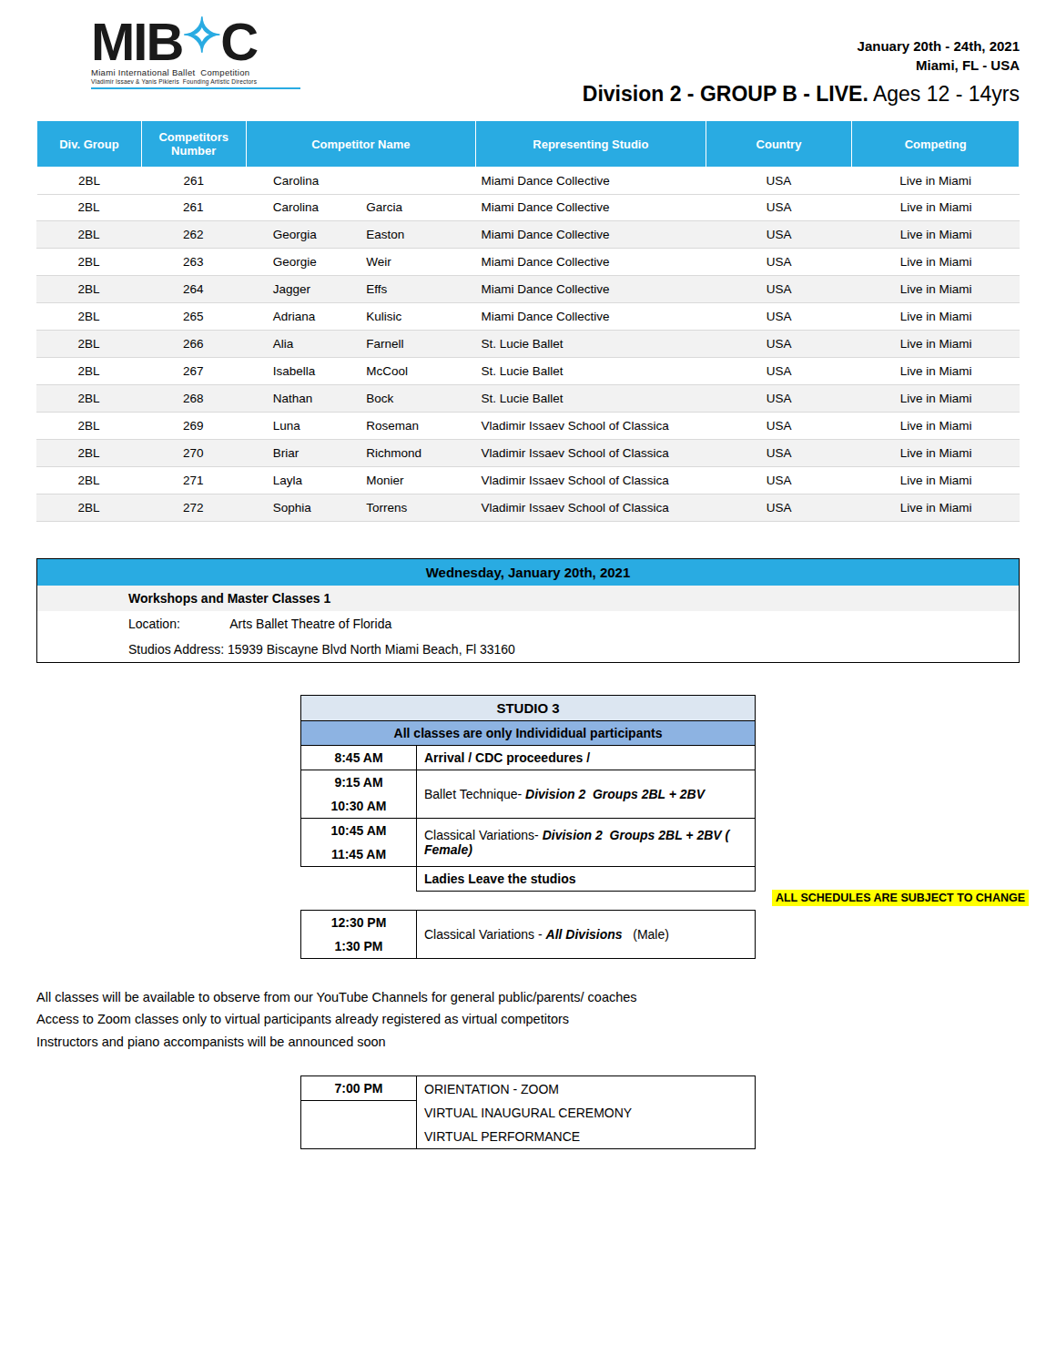MIB✧C
Miami International Ballet Competition
Vladimir Issaev & Yanis Pikieris Founding Artistic Directors
January 20th - 24th, 2021
Miami, FL - USA
Division 2 - GROUP B - LIVE. Ages 12 - 14yrs
| Div. Group | Competitors Number | Competitor Name | Representing Studio | Country | Competing |
| --- | --- | --- | --- | --- | --- |
| 2BL | 261 | Carolina | | Miami Dance Collective | USA | Live in Miami |
| 2BL | 261 | Carolina | Garcia | Miami Dance Collective | USA | Live in Miami |
| 2BL | 262 | Georgia | Easton | Miami Dance Collective | USA | Live in Miami |
| 2BL | 263 | Georgie | Weir | Miami Dance Collective | USA | Live in Miami |
| 2BL | 264 | Jagger | Effs | Miami Dance Collective | USA | Live in Miami |
| 2BL | 265 | Adriana | Kulisic | Miami Dance Collective | USA | Live in Miami |
| 2BL | 266 | Alia | Farnell | St. Lucie Ballet | USA | Live in Miami |
| 2BL | 267 | Isabella | McCool | St. Lucie Ballet | USA | Live in Miami |
| 2BL | 268 | Nathan | Bock | St. Lucie Ballet | USA | Live in Miami |
| 2BL | 269 | Luna | Roseman | Vladimir Issaev School of Classica | USA | Live in Miami |
| 2BL | 270 | Briar | Richmond | Vladimir Issaev School of Classica | USA | Live in Miami |
| 2BL | 271 | Layla | Monier | Vladimir Issaev School of Classica | USA | Live in Miami |
| 2BL | 272 | Sophia | Torrens | Vladimir Issaev School of Classica | USA | Live in Miami |
| Wednesday, January 20th, 2021 |
| Workshops and Master Classes 1 |
| Location: Arts Ballet Theatre of Florida |
| Studios Address: 15939 Biscayne Blvd North Miami Beach, Fl 33160 |
| STUDIO 3 |
| All classes are only Individidual participants |
| 8:45 AM | Arrival / CDC proceedures / |
| 9:15 AM | Ballet Technique- Division 2 Groups 2BL + 2BV |
| 10:30 AM |
| 10:45 AM | Classical Variations- Division 2 Groups 2BL + 2BV ( Female) |
| 11:45 AM |
| | Ladies Leave the studios |
| 12:30 PM | Classical Variations - All Divisions (Male) |
| 1:30 PM |
ALL SCHEDULES ARE SUBJECT TO CHANGE
All classes will be available to observe from our YouTube Channels for general public/parents/ coaches
Access to Zoom classes only to virtual participants already registered as virtual competitors
Instructors and piano accompanists will be announced soon
| 7:00 PM | ORIENTATION - ZOOM |
| | VIRTUAL INAUGURAL CEREMONY |
| | VIRTUAL PERFORMANCE |